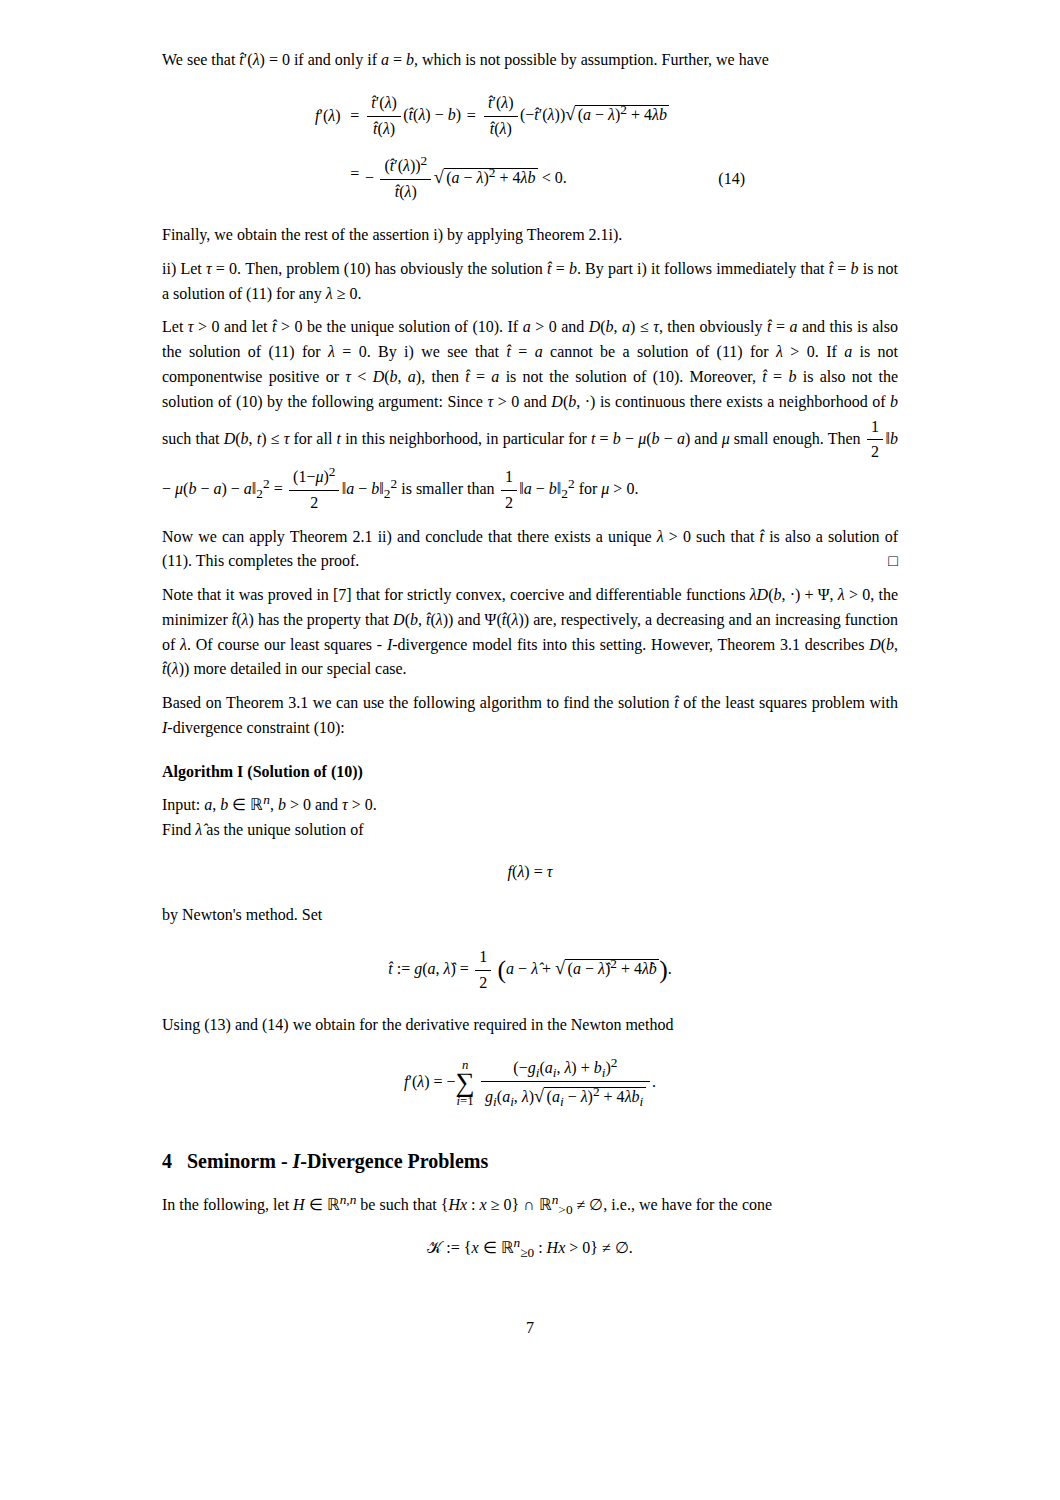We see that t̂′(λ) = 0 if and only if a = b, which is not possible by assumption. Further, we have
| f ′( λ ) | = | t̂ ′( λ ) t̂ ( λ ) ( t̂ ( λ ) − b ) | = | t̂ ′( λ ) t̂ ( λ ) (− t̂ ′( λ )) √ ( a − λ ) 2 + 4 λb | |
| | = | − ( t̂ ′( λ )) 2 t̂ ( λ ) √ ( a − λ ) 2 + 4 λb < 0. | (14) |
Finally, we obtain the rest of the assertion i) by applying Theorem 2.1i).
ii) Let τ = 0. Then, problem (10) has obviously the solution t̂ = b. By part i) it follows immediately that t̂ = b is not a solution of (11) for any λ ≥ 0.
Let τ > 0 and let t̂ > 0 be the unique solution of (10). If a > 0 and D(b, a) ≤ τ, then obviously t̂ = a and this is also the solution of (11) for λ = 0. By i) we see that t̂ = a cannot be a solution of (11) for λ > 0. If a is not componentwise positive or τ < D(b, a), then t̂ = a is not the solution of (10). Moreover, t̂ = b is also not the solution of (10) by the following argument: Since τ > 0 and D(b, ·) is continuous there exists a neighborhood of b such that D(b, t) ≤ τ for all t in this neighborhood, in particular for t = b − μ(b − a) and μ small enough. Then 12‖b − μ(b − a) − a‖22 = (1−μ)22‖a − b‖22 is smaller than 12‖a − b‖22 for μ > 0.
Now we can apply Theorem 2.1 ii) and conclude that there exists a unique λ > 0 such that t̂ is also a solution of (11). This completes the proof. □
Note that it was proved in [7] that for strictly convex, coercive and differentiable functions λD(b, ·) + Ψ, λ > 0, the minimizer t̂(λ) has the property that D(b, t̂(λ)) and Ψ(t̂(λ)) are, respectively, a decreasing and an increasing function of λ. Of course our least squares - I-divergence model fits into this setting. However, Theorem 3.1 describes D(b, t̂(λ)) more detailed in our special case.
Based on Theorem 3.1 we can use the following algorithm to find the solution t̂ of the least squares problem with I-divergence constraint (10):
Algorithm I (Solution of (10))
Input: a, b ∈ ℝn, b > 0 and τ > 0.
Find λ̂ as the unique solution of
f(λ) = τ
by Newton's method. Set
t̂ := g(a, λ̂) = 12 (a − λ̂ + √(a − λ̂)2 + 4λ̂b).
Using (13) and (14) we obtain for the derivative required in the Newton method
f′(λ) = −n∑i=1 (−gi(ai, λ) + bi)2 gi(ai, λ)√(ai − λ)2 + 4λbi .
4 Seminorm - I-Divergence Problems
In the following, let H ∈ ℝn,n be such that {Hx : x ≥ 0} ∩ ℝn>0 ≠ ∅, i.e., we have for the cone
𝒦 := {x ∈ ℝn≥0 : Hx > 0} ≠ ∅.
7